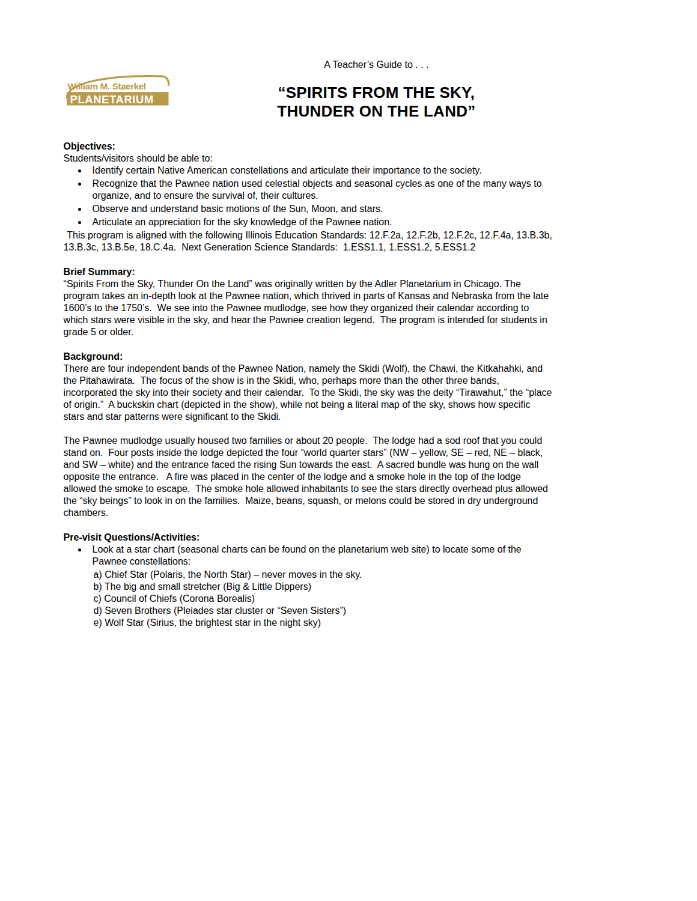William M. Staerkel PLANETARIUM
A Teacher’s Guide to . . .
“SPIRITS FROM THE SKY,
THUNDER ON THE LAND”
Objectives:
Students/visitors should be able to:
Identify certain Native American constellations and articulate their importance to the society.
Recognize that the Pawnee nation used celestial objects and seasonal cycles as one of the many ways to organize, and to ensure the survival of, their cultures.
Observe and understand basic motions of the Sun, Moon, and stars.
Articulate an appreciation for the sky knowledge of the Pawnee nation.
This program is aligned with the following Illinois Education Standards: 12.F.2a, 12.F.2b, 12.F.2c, 12.F.4a, 13.B.3b, 13.B.3c, 13.B.5e, 18.C.4a. Next Generation Science Standards: 1.ESS1.1, 1.ESS1.2, 5.ESS1.2
Brief Summary:
“Spirits From the Sky, Thunder On the Land” was originally written by the Adler Planetarium in Chicago. The program takes an in-depth look at the Pawnee nation, which thrived in parts of Kansas and Nebraska from the late 1600’s to the 1750’s. We see into the Pawnee mudlodge, see how they organized their calendar according to which stars were visible in the sky, and hear the Pawnee creation legend. The program is intended for students in grade 5 or older.
Background:
There are four independent bands of the Pawnee Nation, namely the Skidi (Wolf), the Chawi, the Kitkahahki, and the Pitahawirata. The focus of the show is in the Skidi, who, perhaps more than the other three bands, incorporated the sky into their society and their calendar. To the Skidi, the sky was the deity “Tirawahut,” the “place of origin.” A buckskin chart (depicted in the show), while not being a literal map of the sky, shows how specific stars and star patterns were significant to the Skidi.
The Pawnee mudlodge usually housed two families or about 20 people. The lodge had a sod roof that you could stand on. Four posts inside the lodge depicted the four “world quarter stars” (NW – yellow, SE – red, NE – black, and SW – white) and the entrance faced the rising Sun towards the east. A sacred bundle was hung on the wall opposite the entrance. A fire was placed in the center of the lodge and a smoke hole in the top of the lodge allowed the smoke to escape. The smoke hole allowed inhabitants to see the stars directly overhead plus allowed the “sky beings” to look in on the families. Maize, beans, squash, or melons could be stored in dry underground chambers.
Pre-visit Questions/Activities:
Look at a star chart (seasonal charts can be found on the planetarium web site) to locate some of the Pawnee constellations:
a) Chief Star (Polaris, the North Star) – never moves in the sky.
b) The big and small stretcher (Big & Little Dippers)
c) Council of Chiefs (Corona Borealis)
d) Seven Brothers (Pleiades star cluster or “Seven Sisters”)
e) Wolf Star (Sirius, the brightest star in the night sky)